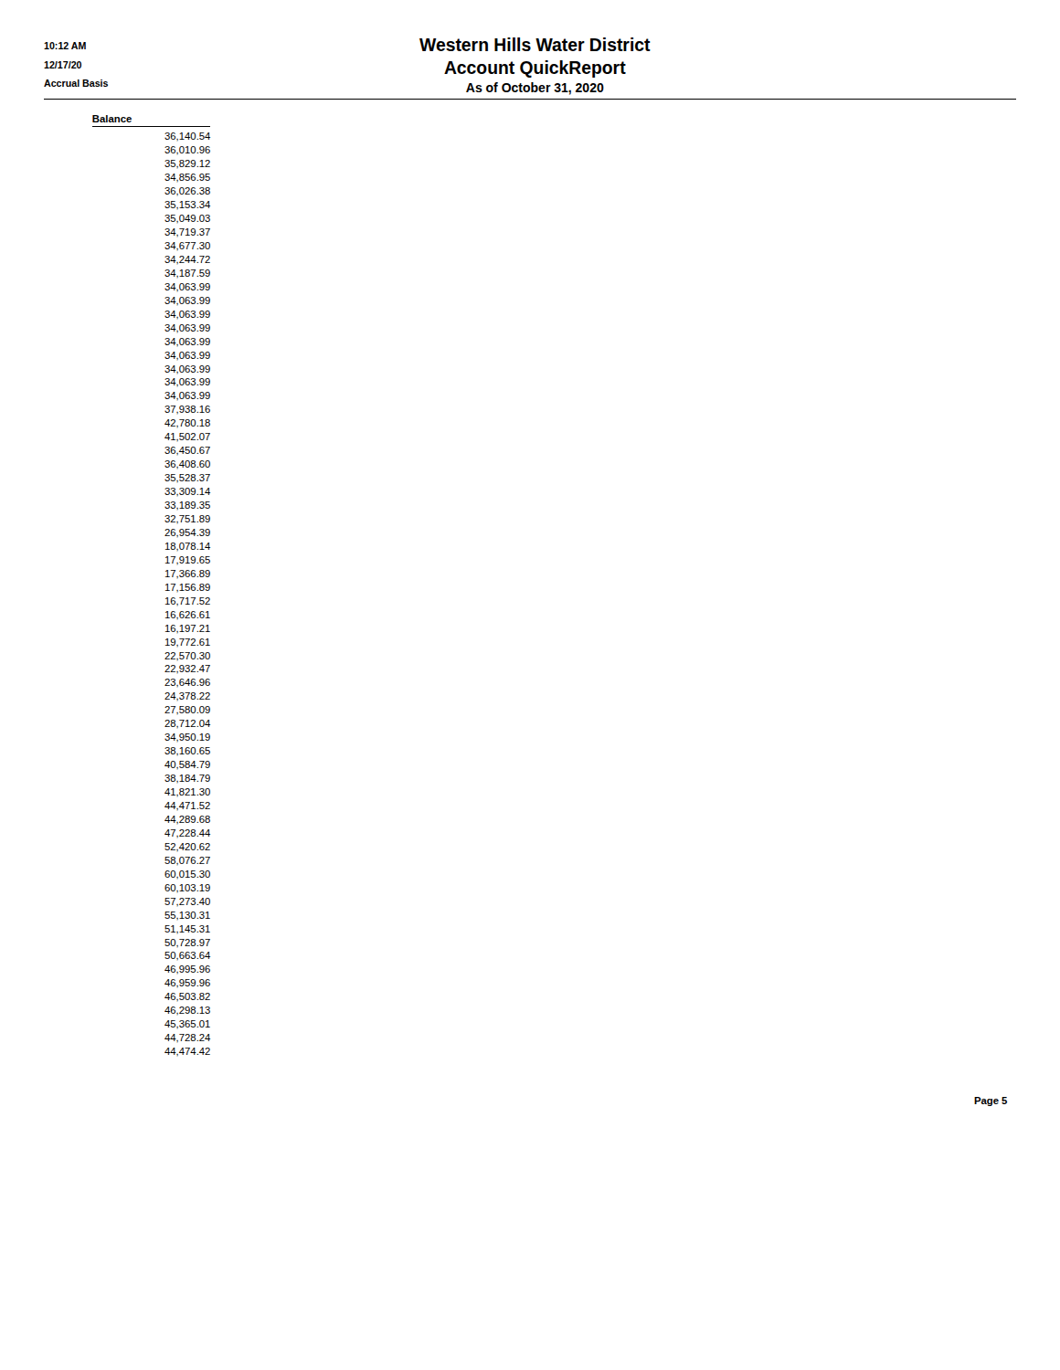10:12 AM
12/17/20
Accrual Basis
Western Hills Water District
Account QuickReport
As of October 31, 2020
Balance
36,140.54
36,010.96
35,829.12
34,856.95
36,026.38
35,153.34
35,049.03
34,719.37
34,677.30
34,244.72
34,187.59
34,063.99
34,063.99
34,063.99
34,063.99
34,063.99
34,063.99
34,063.99
34,063.99
34,063.99
37,938.16
42,780.18
41,502.07
36,450.67
36,408.60
35,528.37
33,309.14
33,189.35
32,751.89
26,954.39
18,078.14
17,919.65
17,366.89
17,156.89
16,717.52
16,626.61
16,197.21
19,772.61
22,570.30
22,932.47
23,646.96
24,378.22
27,580.09
28,712.04
34,950.19
38,160.65
40,584.79
38,184.79
41,821.30
44,471.52
44,289.68
47,228.44
52,420.62
58,076.27
60,015.30
60,103.19
57,273.40
55,130.31
51,145.31
50,728.97
50,663.64
46,995.96
46,959.96
46,503.82
46,298.13
45,365.01
44,728.24
44,474.42
Page 5